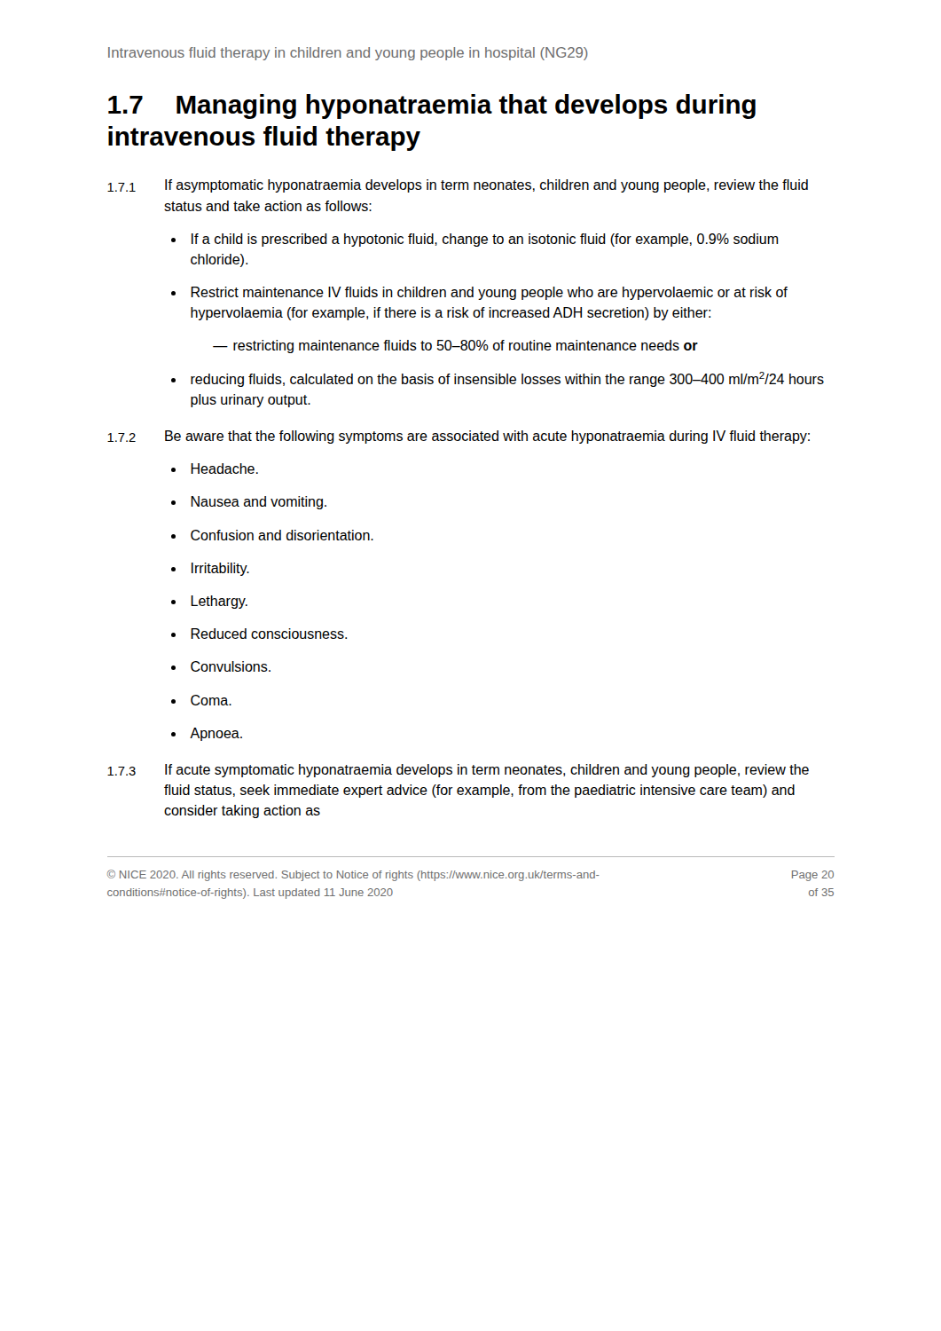Intravenous fluid therapy in children and young people in hospital (NG29)
1.7 Managing hyponatraemia that develops during intravenous fluid therapy
1.7.1
If asymptomatic hyponatraemia develops in term neonates, children and young people, review the fluid status and take action as follows:
If a child is prescribed a hypotonic fluid, change to an isotonic fluid (for example, 0.9% sodium chloride).
Restrict maintenance IV fluids in children and young people who are hypervolaemic or at risk of hypervolaemia (for example, if there is a risk of increased ADH secretion) by either:
restricting maintenance fluids to 50–80% of routine maintenance needs or
reducing fluids, calculated on the basis of insensible losses within the range 300–400 ml/m2/24 hours plus urinary output.
1.7.2
Be aware that the following symptoms are associated with acute hyponatraemia during IV fluid therapy:
Headache.
Nausea and vomiting.
Confusion and disorientation.
Irritability.
Lethargy.
Reduced consciousness.
Convulsions.
Coma.
Apnoea.
1.7.3
If acute symptomatic hyponatraemia develops in term neonates, children and young people, review the fluid status, seek immediate expert advice (for example, from the paediatric intensive care team) and consider taking action as
© NICE 2020. All rights reserved. Subject to Notice of rights (https://www.nice.org.uk/terms-and-conditions#notice-of-rights). Last updated 11 June 2020
Page 20
of 35